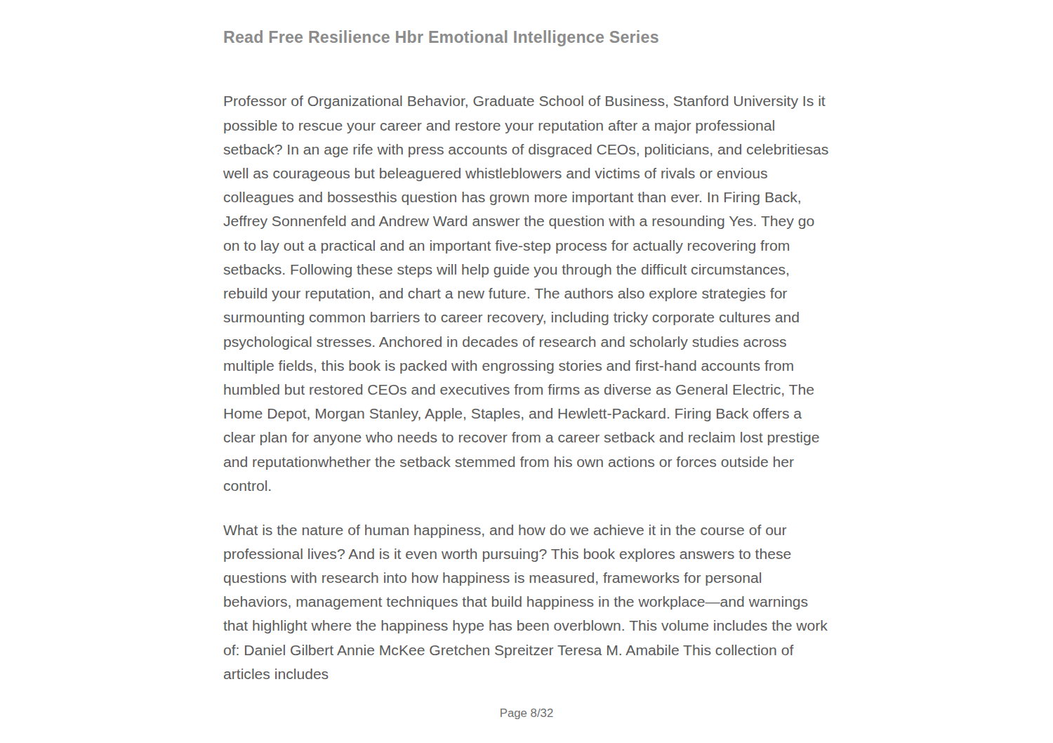Read Free Resilience Hbr Emotional Intelligence Series
Professor of Organizational Behavior, Graduate School of Business, Stanford University Is it possible to rescue your career and restore your reputation after a major professional setback? In an age rife with press accounts of disgraced CEOs, politicians, and celebritiesas well as courageous but beleaguered whistleblowers and victims of rivals or envious colleagues and bossesthis question has grown more important than ever. In Firing Back, Jeffrey Sonnenfeld and Andrew Ward answer the question with a resounding Yes. They go on to lay out a practical and an important five-step process for actually recovering from setbacks. Following these steps will help guide you through the difficult circumstances, rebuild your reputation, and chart a new future. The authors also explore strategies for surmounting common barriers to career recovery, including tricky corporate cultures and psychological stresses. Anchored in decades of research and scholarly studies across multiple fields, this book is packed with engrossing stories and first-hand accounts from humbled but restored CEOs and executives from firms as diverse as General Electric, The Home Depot, Morgan Stanley, Apple, Staples, and Hewlett-Packard. Firing Back offers a clear plan for anyone who needs to recover from a career setback and reclaim lost prestige and reputationwhether the setback stemmed from his own actions or forces outside her control.
What is the nature of human happiness, and how do we achieve it in the course of our professional lives? And is it even worth pursuing? This book explores answers to these questions with research into how happiness is measured, frameworks for personal behaviors, management techniques that build happiness in the workplace—and warnings that highlight where the happiness hype has been overblown. This volume includes the work of: Daniel Gilbert Annie McKee Gretchen Spreitzer Teresa M. Amabile This collection of articles includes
Page 8/32